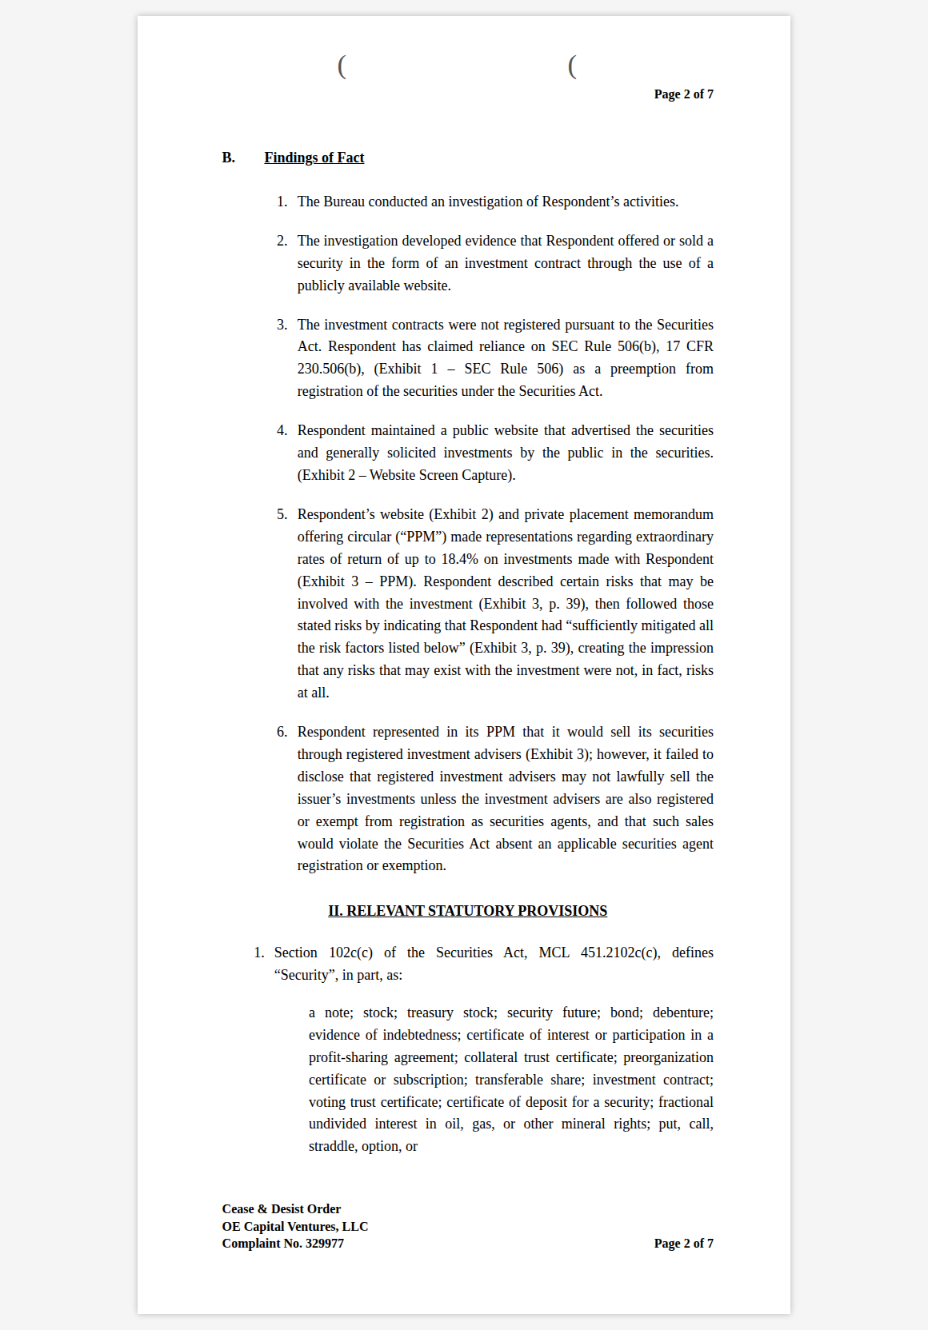( (
Page 2 of 7
B. Findings of Fact
The Bureau conducted an investigation of Respondent’s activities.
The investigation developed evidence that Respondent offered or sold a security in the form of an investment contract through the use of a publicly available website.
The investment contracts were not registered pursuant to the Securities Act. Respondent has claimed reliance on SEC Rule 506(b), 17 CFR 230.506(b), (Exhibit 1 – SEC Rule 506) as a preemption from registration of the securities under the Securities Act.
Respondent maintained a public website that advertised the securities and generally solicited investments by the public in the securities. (Exhibit 2 – Website Screen Capture).
Respondent’s website (Exhibit 2) and private placement memorandum offering circular (“PPM”) made representations regarding extraordinary rates of return of up to 18.4% on investments made with Respondent (Exhibit 3 – PPM). Respondent described certain risks that may be involved with the investment (Exhibit 3, p. 39), then followed those stated risks by indicating that Respondent had “sufficiently mitigated all the risk factors listed below” (Exhibit 3, p. 39), creating the impression that any risks that may exist with the investment were not, in fact, risks at all.
Respondent represented in its PPM that it would sell its securities through registered investment advisers (Exhibit 3); however, it failed to disclose that registered investment advisers may not lawfully sell the issuer’s investments unless the investment advisers are also registered or exempt from registration as securities agents, and that such sales would violate the Securities Act absent an applicable securities agent registration or exemption.
II. RELEVANT STATUTORY PROVISIONS
Section 102c(c) of the Securities Act, MCL 451.2102c(c), defines “Security”, in part, as:
a note; stock; treasury stock; security future; bond; debenture; evidence of indebtedness; certificate of interest or participation in a profit-sharing agreement; collateral trust certificate; preorganization certificate or subscription; transferable share; investment contract; voting trust certificate; certificate of deposit for a security; fractional undivided interest in oil, gas, or other mineral rights; put, call, straddle, option, or
Cease & Desist Order
OE Capital Ventures, LLC
Complaint No. 329977 Page 2 of 7